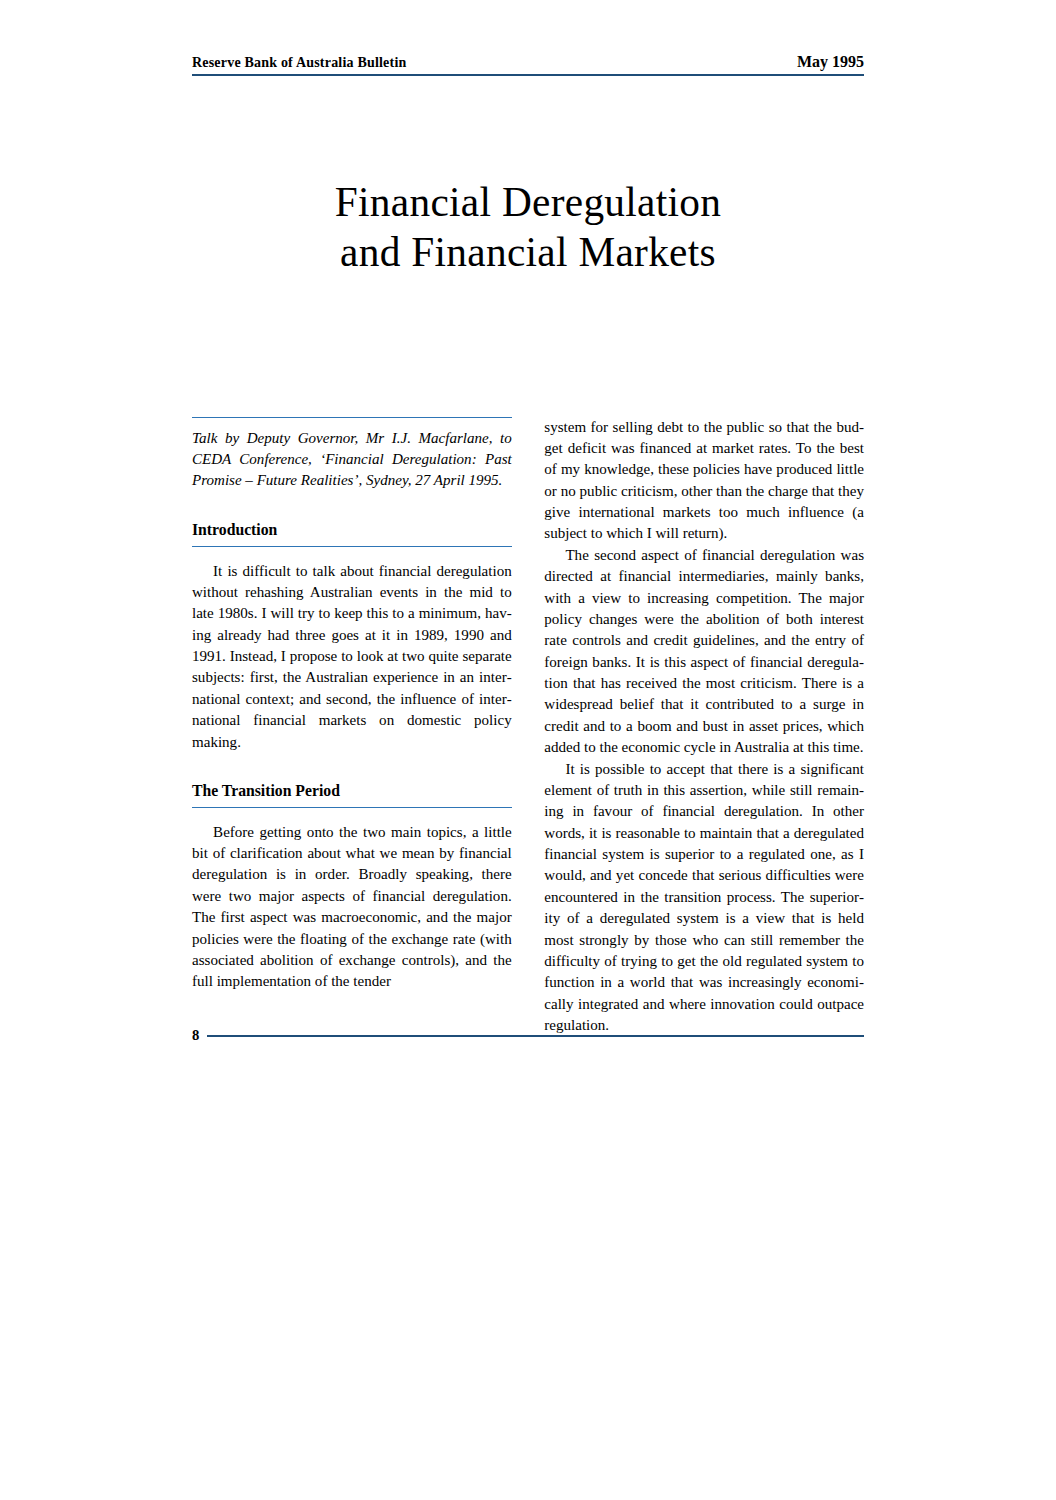Reserve Bank of Australia Bulletin
May 1995
Financial Deregulation
and Financial Markets
Talk by Deputy Governor, Mr I.J. Macfarlane, to CEDA Conference, ‘Financial Deregulation: Past Promise – Future Realities’, Sydney, 27 April 1995.
Introduction
It is difficult to talk about financial deregulation without rehashing Australian events in the mid to late 1980s. I will try to keep this to a minimum, having already had three goes at it in 1989, 1990 and 1991. Instead, I propose to look at two quite separate subjects: first, the Australian experience in an international context; and second, the influence of international financial markets on domestic policy making.
The Transition Period
Before getting onto the two main topics, a little bit of clarification about what we mean by financial deregulation is in order. Broadly speaking, there were two major aspects of financial deregulation. The first aspect was macroeconomic, and the major policies were the floating of the exchange rate (with associated abolition of exchange controls), and the full implementation of the tender
system for selling debt to the public so that the budget deficit was financed at market rates. To the best of my knowledge, these policies have produced little or no public criticism, other than the charge that they give international markets too much influence (a subject to which I will return).
The second aspect of financial deregulation was directed at financial intermediaries, mainly banks, with a view to increasing competition. The major policy changes were the abolition of both interest rate controls and credit guidelines, and the entry of foreign banks. It is this aspect of financial deregulation that has received the most criticism. There is a widespread belief that it contributed to a surge in credit and to a boom and bust in asset prices, which added to the economic cycle in Australia at this time.
It is possible to accept that there is a significant element of truth in this assertion, while still remaining in favour of financial deregulation. In other words, it is reasonable to maintain that a deregulated financial system is superior to a regulated one, as I would, and yet concede that serious difficulties were encountered in the transition process. The superiority of a deregulated system is a view that is held most strongly by those who can still remember the difficulty of trying to get the old regulated system to function in a world that was increasingly economically integrated and where innovation could outpace regulation.
8